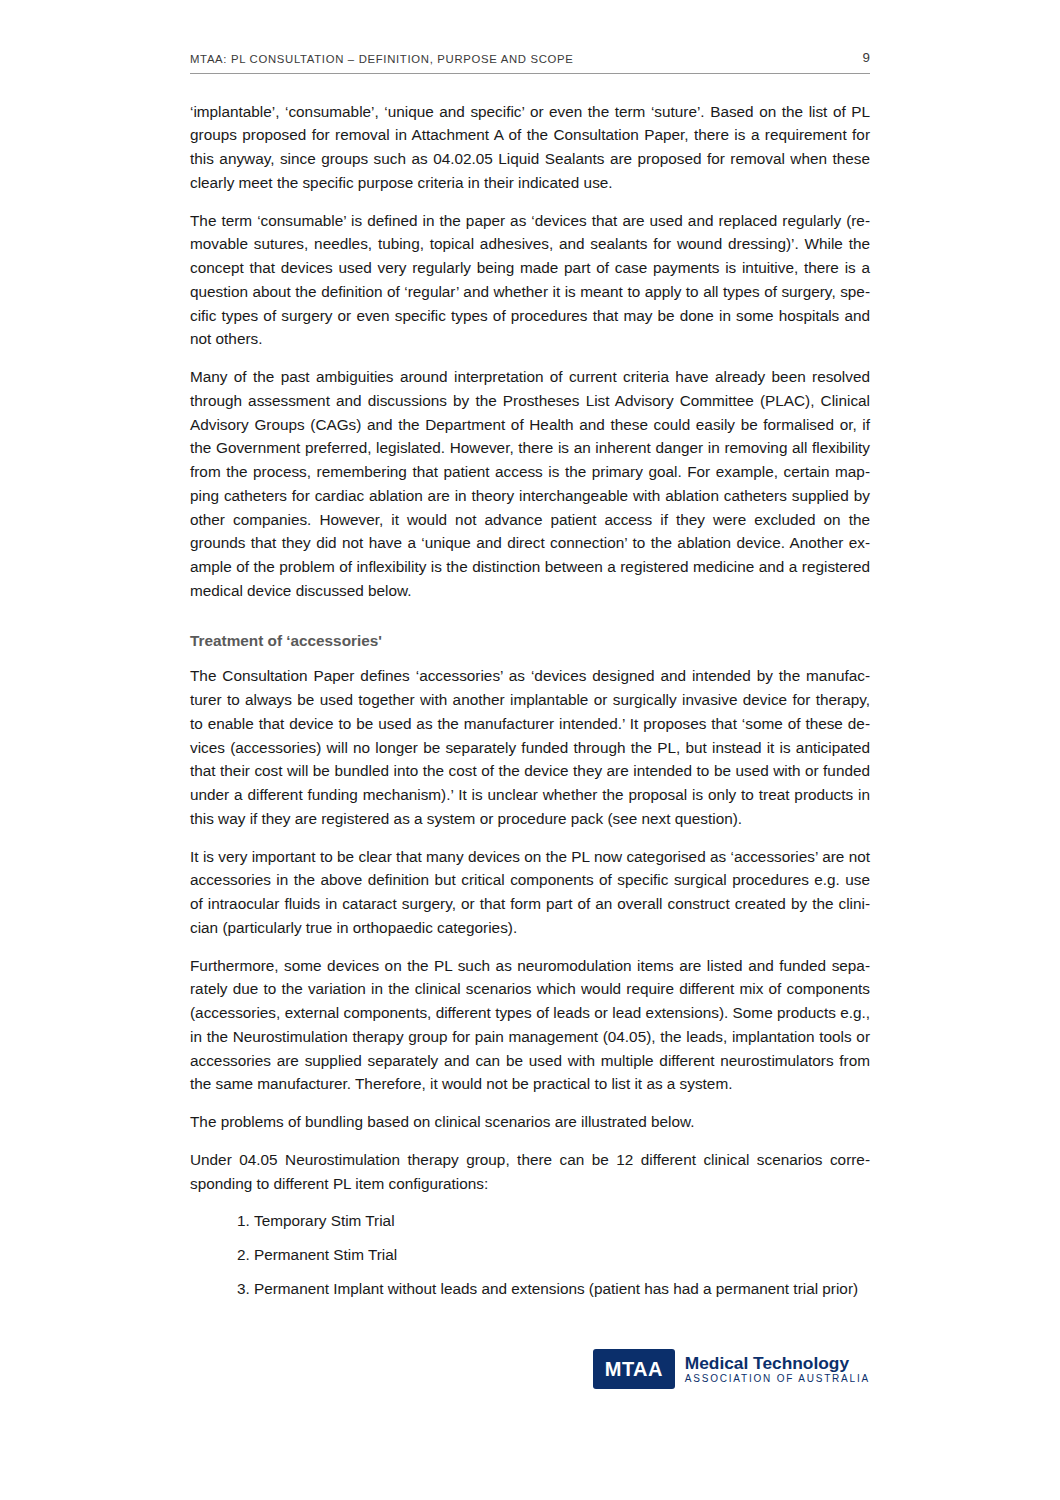MTAA: PL Consultation – Definition, Purpose and Scope
9
‘implantable’, ‘consumable’, ‘unique and specific’ or even the term ‘suture’. Based on the list of PL groups proposed for removal in Attachment A of the Consultation Paper, there is a requirement for this anyway, since groups such as 04.02.05 Liquid Sealants are proposed for removal when these clearly meet the specific purpose criteria in their indicated use.
The term ‘consumable’ is defined in the paper as ‘devices that are used and replaced regularly (removable sutures, needles, tubing, topical adhesives, and sealants for wound dressing)’. While the concept that devices used very regularly being made part of case payments is intuitive, there is a question about the definition of ‘regular’ and whether it is meant to apply to all types of surgery, specific types of surgery or even specific types of procedures that may be done in some hospitals and not others.
Many of the past ambiguities around interpretation of current criteria have already been resolved through assessment and discussions by the Prostheses List Advisory Committee (PLAC), Clinical Advisory Groups (CAGs) and the Department of Health and these could easily be formalised or, if the Government preferred, legislated. However, there is an inherent danger in removing all flexibility from the process, remembering that patient access is the primary goal. For example, certain mapping catheters for cardiac ablation are in theory interchangeable with ablation catheters supplied by other companies. However, it would not advance patient access if they were excluded on the grounds that they did not have a ‘unique and direct connection’ to the ablation device. Another example of the problem of inflexibility is the distinction between a registered medicine and a registered medical device discussed below.
Treatment of ‘accessories'
The Consultation Paper defines ‘accessories’ as ‘devices designed and intended by the manufacturer to always be used together with another implantable or surgically invasive device for therapy, to enable that device to be used as the manufacturer intended.’ It proposes that ‘some of these devices (accessories) will no longer be separately funded through the PL, but instead it is anticipated that their cost will be bundled into the cost of the device they are intended to be used with or funded under a different funding mechanism).’ It is unclear whether the proposal is only to treat products in this way if they are registered as a system or procedure pack (see next question).
It is very important to be clear that many devices on the PL now categorised as ‘accessories’ are not accessories in the above definition but critical components of specific surgical procedures e.g. use of intraocular fluids in cataract surgery, or that form part of an overall construct created by the clinician (particularly true in orthopaedic categories).
Furthermore, some devices on the PL such as neuromodulation items are listed and funded separately due to the variation in the clinical scenarios which would require different mix of components (accessories, external components, different types of leads or lead extensions). Some products e.g., in the Neurostimulation therapy group for pain management (04.05), the leads, implantation tools or accessories are supplied separately and can be used with multiple different neurostimulators from the same manufacturer. Therefore, it would not be practical to list it as a system.
The problems of bundling based on clinical scenarios are illustrated below.
Under 04.05 Neurostimulation therapy group, there can be 12 different clinical scenarios corresponding to different PL item configurations:
Temporary Stim Trial
Permanent Stim Trial
Permanent Implant without leads and extensions (patient has had a permanent trial prior)
MTAA
Medical Technology
Association of Australia